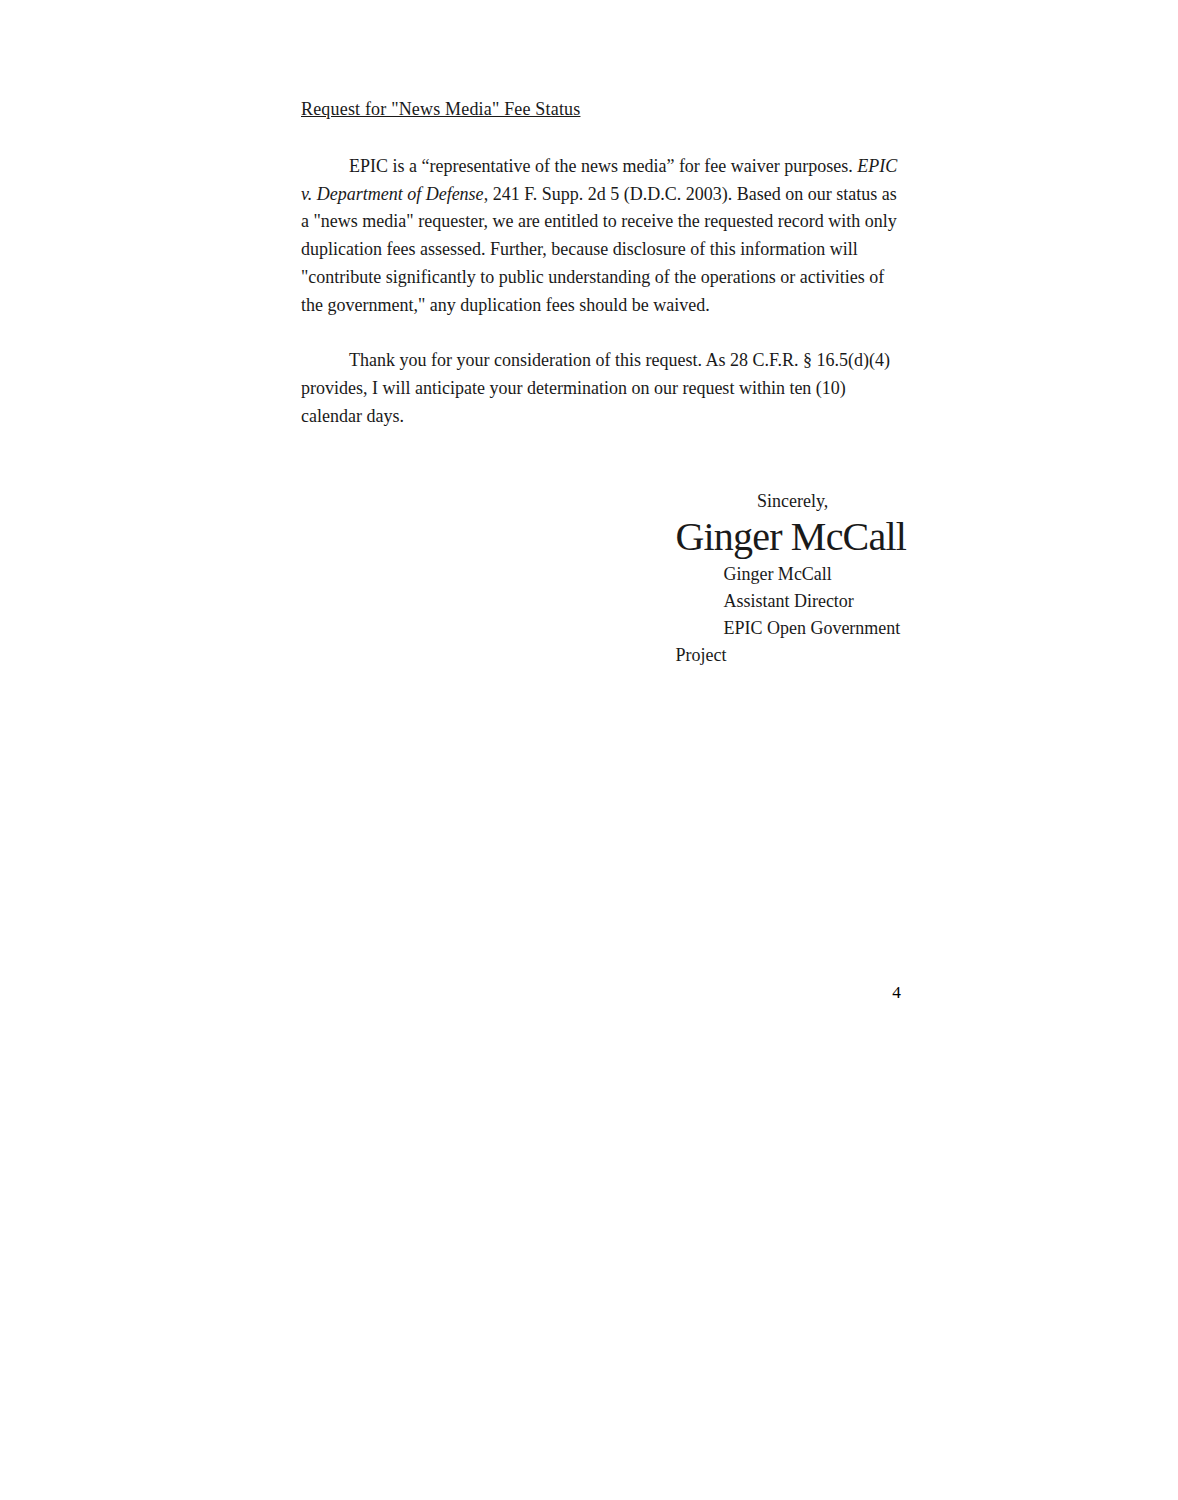Request for "News Media" Fee Status
EPIC is a “representative of the news media” for fee waiver purposes. EPIC v. Department of Defense, 241 F. Supp. 2d 5 (D.D.C. 2003). Based on our status as a "news media" requester, we are entitled to receive the requested record with only duplication fees assessed. Further, because disclosure of this information will "contribute significantly to public understanding of the operations or activities of the government," any duplication fees should be waived.
Thank you for your consideration of this request. As 28 C.F.R. § 16.5(d)(4) provides, I will anticipate your determination on our request within ten (10) calendar days.
Sincerely,
Ginger McCall
Ginger McCall
Assistant Director
EPIC Open Government Project
4